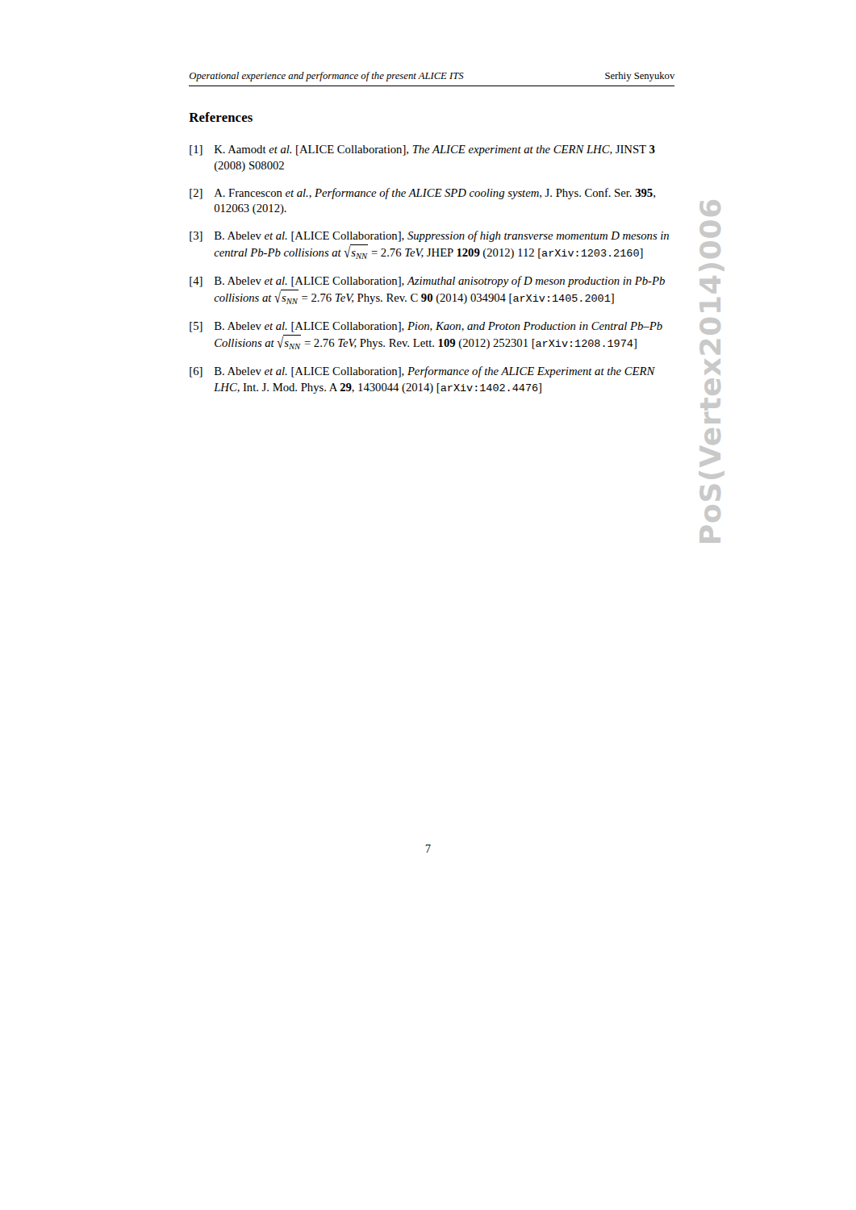Operational experience and performance of the present ALICE ITS Serhiy Senyukov
PoS(Vertex2014)006
References
[1] K. Aamodt et al. [ALICE Collaboration], The ALICE experiment at the CERN LHC, JINST 3 (2008) S08002
[2] A. Francescon et al., Performance of the ALICE SPD cooling system, J. Phys. Conf. Ser. 395, 012063 (2012).
[3] B. Abelev et al. [ALICE Collaboration], Suppression of high transverse momentum D mesons in central Pb-Pb collisions at √sNN = 2.76 TeV, JHEP 1209 (2012) 112 [arXiv:1203.2160]
[4] B. Abelev et al. [ALICE Collaboration], Azimuthal anisotropy of D meson production in Pb-Pb collisions at √sNN = 2.76 TeV, Phys. Rev. C 90 (2014) 034904 [arXiv:1405.2001]
[5] B. Abelev et al. [ALICE Collaboration], Pion, Kaon, and Proton Production in Central Pb–Pb Collisions at √sNN = 2.76 TeV, Phys. Rev. Lett. 109 (2012) 252301 [arXiv:1208.1974]
[6] B. Abelev et al. [ALICE Collaboration], Performance of the ALICE Experiment at the CERN LHC, Int. J. Mod. Phys. A 29, 1430044 (2014) [arXiv:1402.4476]
7